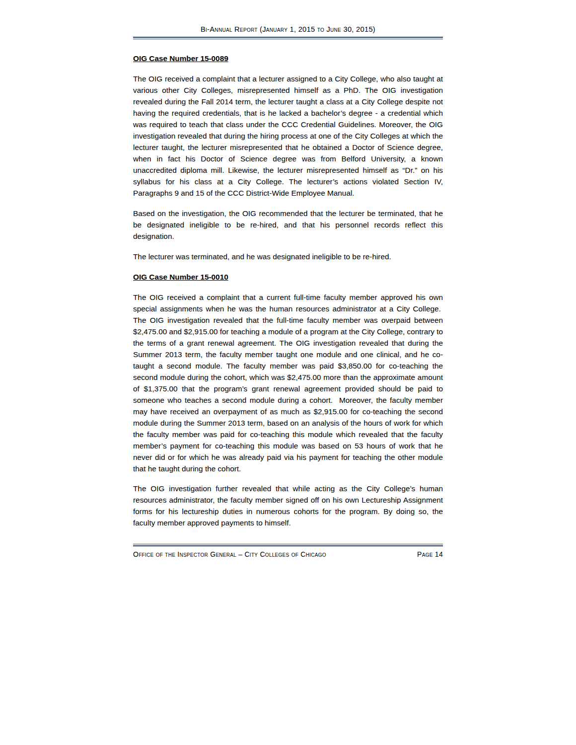Bi-Annual Report (January 1, 2015 to June 30, 2015)
OIG Case Number 15-0089
The OIG received a complaint that a lecturer assigned to a City College, who also taught at various other City Colleges, misrepresented himself as a PhD. The OIG investigation revealed during the Fall 2014 term, the lecturer taught a class at a City College despite not having the required credentials, that is he lacked a bachelor’s degree - a credential which was required to teach that class under the CCC Credential Guidelines. Moreover, the OIG investigation revealed that during the hiring process at one of the City Colleges at which the lecturer taught, the lecturer misrepresented that he obtained a Doctor of Science degree, when in fact his Doctor of Science degree was from Belford University, a known unaccredited diploma mill. Likewise, the lecturer misrepresented himself as “Dr.” on his syllabus for his class at a City College. The lecturer’s actions violated Section IV, Paragraphs 9 and 15 of the CCC District-Wide Employee Manual.
Based on the investigation, the OIG recommended that the lecturer be terminated, that he be designated ineligible to be re-hired, and that his personnel records reflect this designation.
The lecturer was terminated, and he was designated ineligible to be re-hired.
OIG Case Number 15-0010
The OIG received a complaint that a current full-time faculty member approved his own special assignments when he was the human resources administrator at a City College. The OIG investigation revealed that the full-time faculty member was overpaid between $2,475.00 and $2,915.00 for teaching a module of a program at the City College, contrary to the terms of a grant renewal agreement. The OIG investigation revealed that during the Summer 2013 term, the faculty member taught one module and one clinical, and he co-taught a second module. The faculty member was paid $3,850.00 for co-teaching the second module during the cohort, which was $2,475.00 more than the approximate amount of $1,375.00 that the program’s grant renewal agreement provided should be paid to someone who teaches a second module during a cohort. Moreover, the faculty member may have received an overpayment of as much as $2,915.00 for co-teaching the second module during the Summer 2013 term, based on an analysis of the hours of work for which the faculty member was paid for co-teaching this module which revealed that the faculty member’s payment for co-teaching this module was based on 53 hours of work that he never did or for which he was already paid via his payment for teaching the other module that he taught during the cohort.
The OIG investigation further revealed that while acting as the City College’s human resources administrator, the faculty member signed off on his own Lectureship Assignment forms for his lectureship duties in numerous cohorts for the program. By doing so, the faculty member approved payments to himself.
Office of the Inspector General – City Colleges of Chicago Page 14